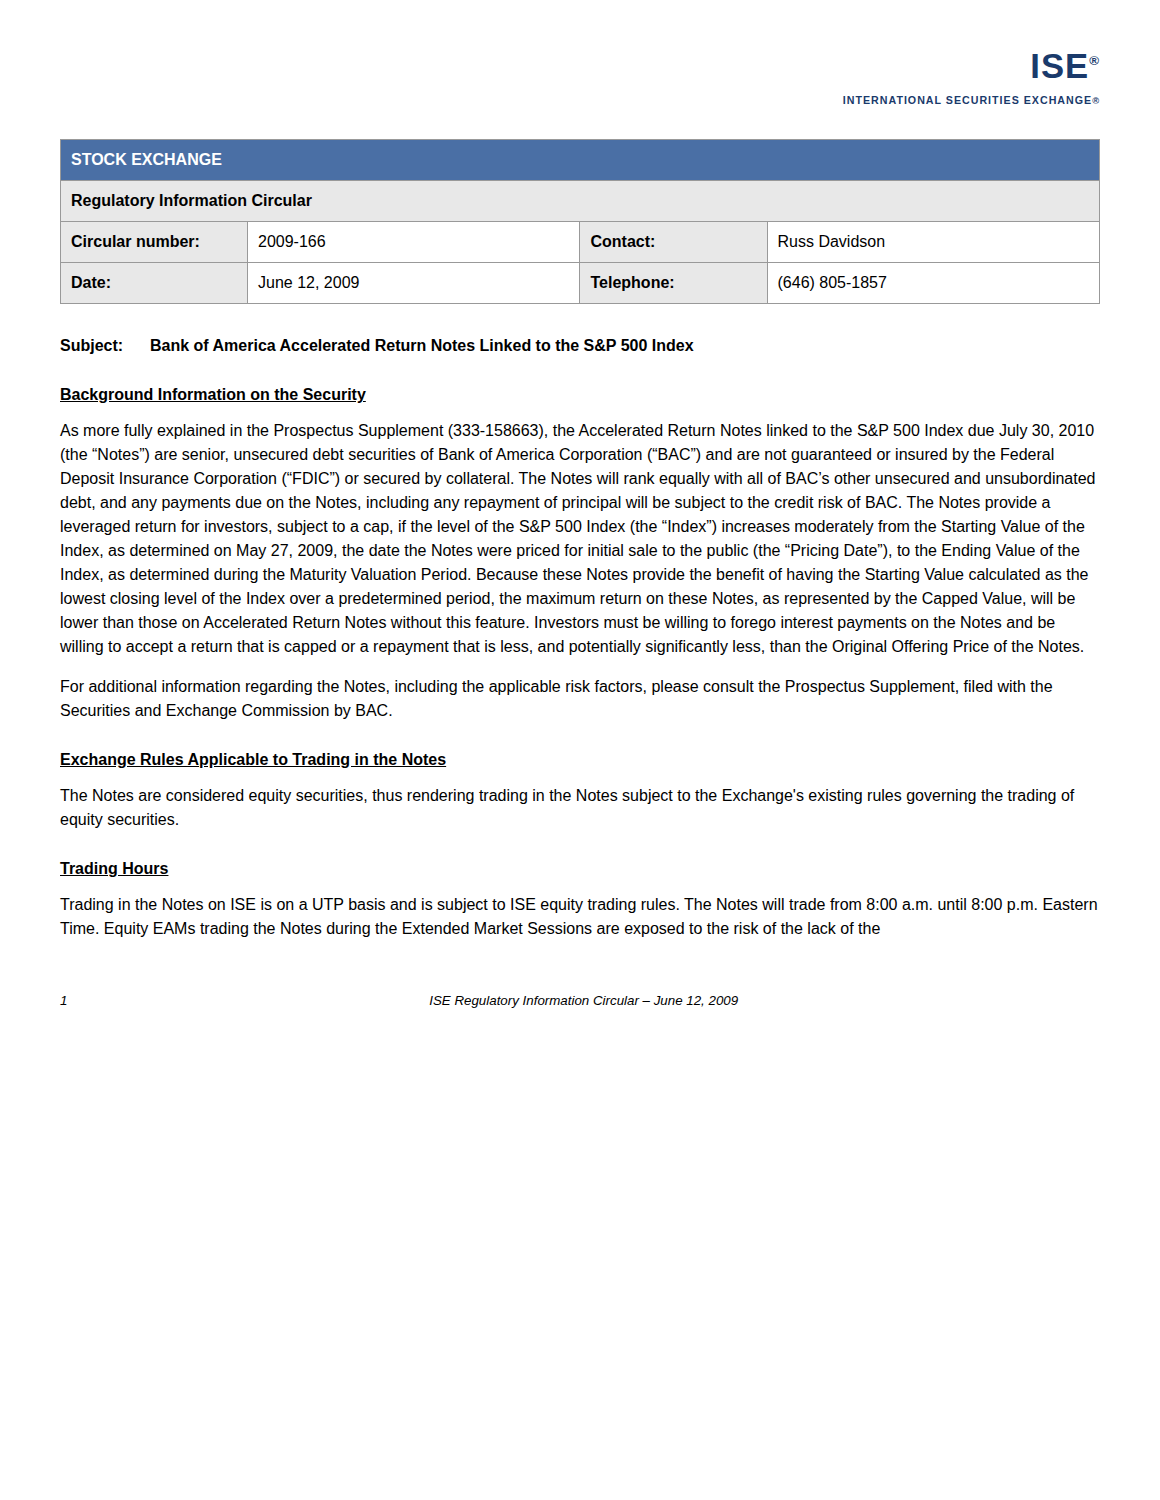ISE®
INTERNATIONAL SECURITIES EXCHANGE®
| STOCK EXCHANGE |
| Regulatory Information Circular |
| Circular number: | 2009-166 | Contact: | Russ Davidson |
| Date: | June 12, 2009 | Telephone: | (646) 805-1857 |
Subject: Bank of America Accelerated Return Notes Linked to the S&P 500 Index
Background Information on the Security
As more fully explained in the Prospectus Supplement (333-158663), the Accelerated Return Notes linked to the S&P 500 Index due July 30, 2010 (the “Notes”) are senior, unsecured debt securities of Bank of America Corporation (“BAC”) and are not guaranteed or insured by the Federal Deposit Insurance Corporation (“FDIC”) or secured by collateral. The Notes will rank equally with all of BAC’s other unsecured and unsubordinated debt, and any payments due on the Notes, including any repayment of principal will be subject to the credit risk of BAC. The Notes provide a leveraged return for investors, subject to a cap, if the level of the S&P 500 Index (the “Index”) increases moderately from the Starting Value of the Index, as determined on May 27, 2009, the date the Notes were priced for initial sale to the public (the “Pricing Date”), to the Ending Value of the Index, as determined during the Maturity Valuation Period. Because these Notes provide the benefit of having the Starting Value calculated as the lowest closing level of the Index over a predetermined period, the maximum return on these Notes, as represented by the Capped Value, will be lower than those on Accelerated Return Notes without this feature. Investors must be willing to forego interest payments on the Notes and be willing to accept a return that is capped or a repayment that is less, and potentially significantly less, than the Original Offering Price of the Notes.
For additional information regarding the Notes, including the applicable risk factors, please consult the Prospectus Supplement, filed with the Securities and Exchange Commission by BAC.
Exchange Rules Applicable to Trading in the Notes
The Notes are considered equity securities, thus rendering trading in the Notes subject to the Exchange's existing rules governing the trading of equity securities.
Trading Hours
Trading in the Notes on ISE is on a UTP basis and is subject to ISE equity trading rules. The Notes will trade from 8:00 a.m. until 8:00 p.m. Eastern Time. Equity EAMs trading the Notes during the Extended Market Sessions are exposed to the risk of the lack of the
1 ISE Regulatory Information Circular – June 12, 2009